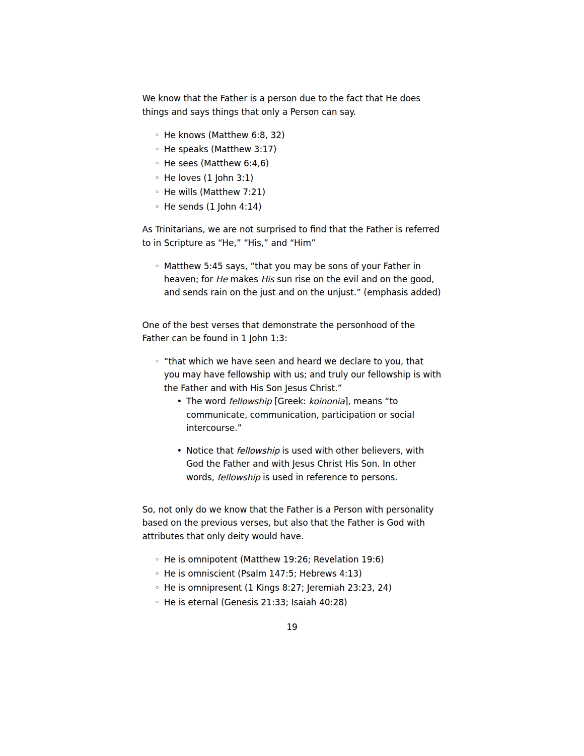We know that the Father is a person due to the fact that He does things and says things that only a Person can say.
He knows (Matthew 6:8, 32)
He speaks (Matthew 3:17)
He sees (Matthew 6:4,6)
He loves (1 John 3:1)
He wills (Matthew 7:21)
He sends (1 John 4:14)
As Trinitarians, we are not surprised to find that the Father is referred to in Scripture as “He,” “His,” and “Him”
Matthew 5:45 says, “that you may be sons of your Father in heaven; for He makes His sun rise on the evil and on the good, and sends rain on the just and on the unjust.” (emphasis added)
One of the best verses that demonstrate the personhood of the Father can be found in 1 John 1:3:
“that which we have seen and heard we declare to you, that you may have fellowship with us; and truly our fellowship is with the Father and with His Son Jesus Christ.”
The word fellowship [Greek: koinonia], means “to communicate, communication, participation or social intercourse.”
Notice that fellowship is used with other believers, with God the Father and with Jesus Christ His Son. In other words, fellowship is used in reference to persons.
So, not only do we know that the Father is a Person with personality based on the previous verses, but also that the Father is God with attributes that only deity would have.
He is omnipotent (Matthew 19:26; Revelation 19:6)
He is omniscient (Psalm 147:5; Hebrews 4:13)
He is omnipresent (1 Kings 8:27; Jeremiah 23:23, 24)
He is eternal (Genesis 21:33; Isaiah 40:28)
19